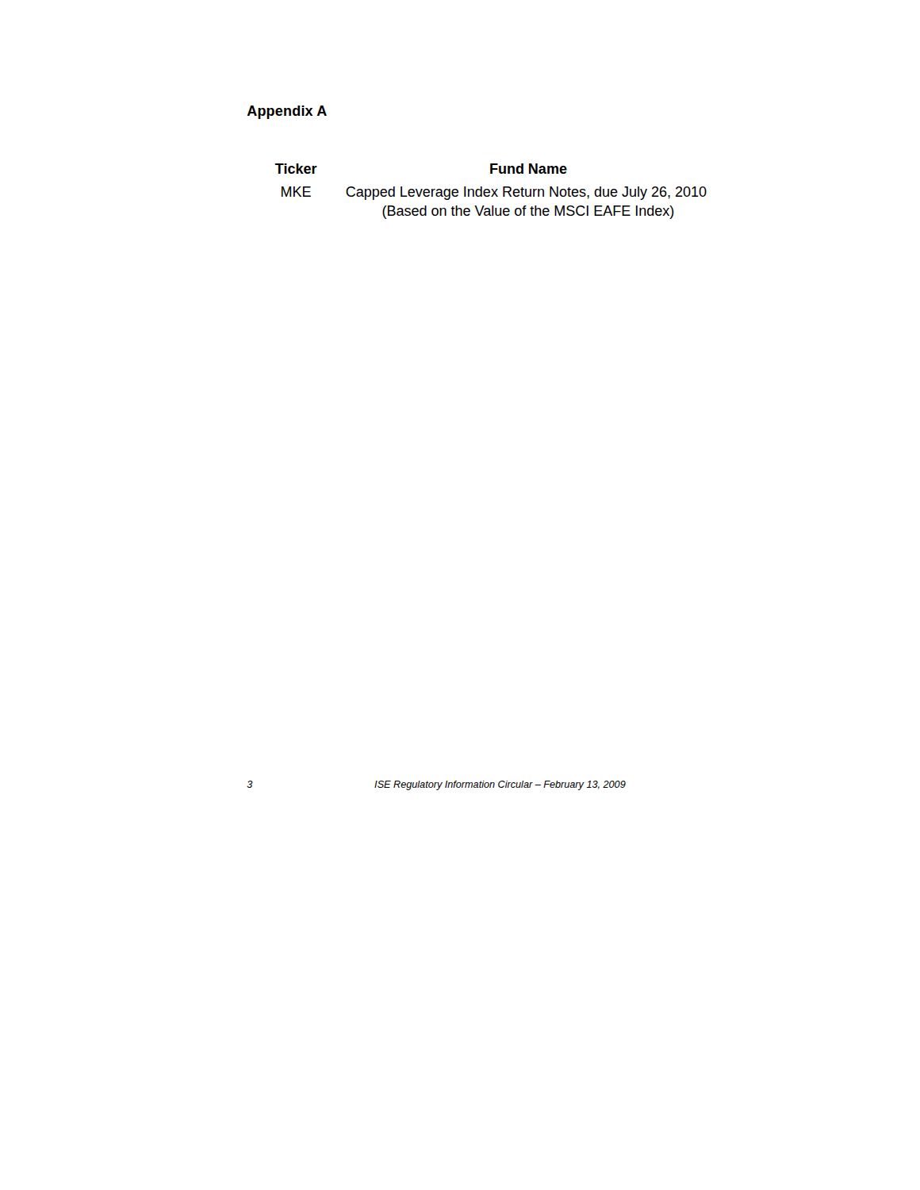Appendix A
| Ticker | Fund Name |
| --- | --- |
| MKE | Capped Leverage Index Return Notes, due July 26, 2010 (Based on the Value of the MSCI EAFE Index) |
3
ISE Regulatory Information Circular – February 13, 2009